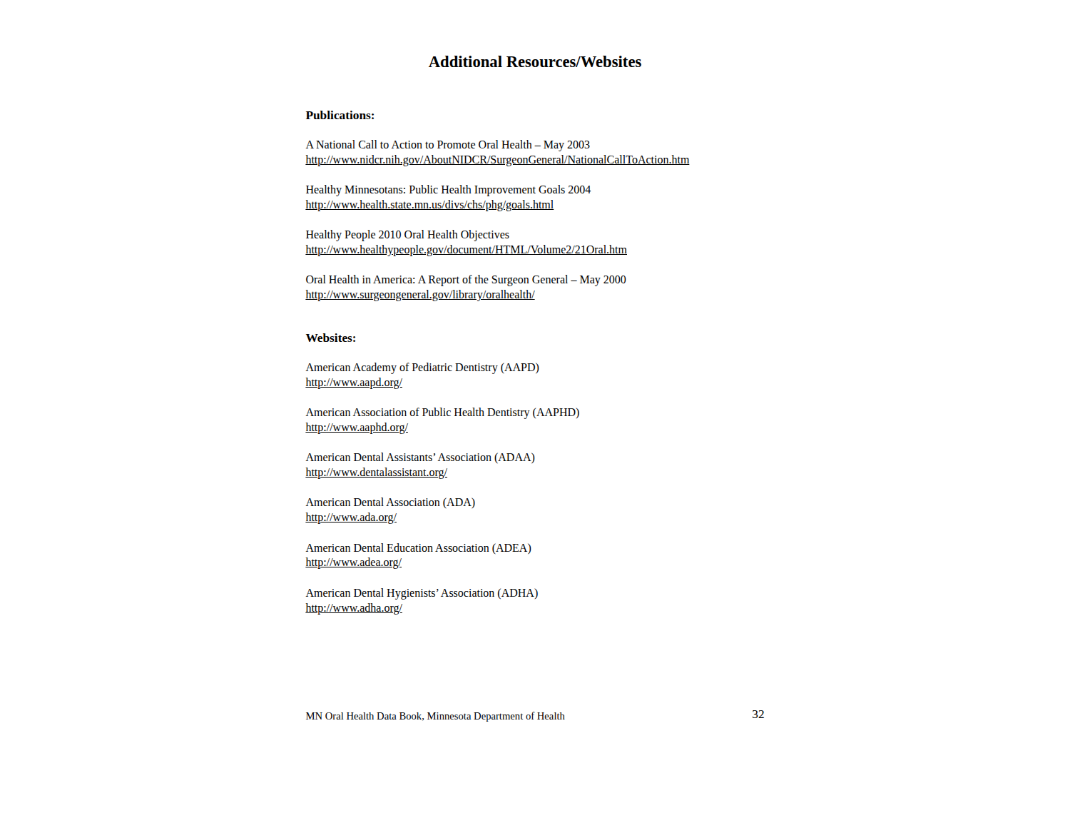Additional Resources/Websites
Publications:
A National Call to Action to Promote Oral Health – May 2003 http://www.nidcr.nih.gov/AboutNIDCR/SurgeonGeneral/NationalCallToAction.htm
Healthy Minnesotans: Public Health Improvement Goals 2004 http://www.health.state.mn.us/divs/chs/phg/goals.html
Healthy People 2010 Oral Health Objectives http://www.healthypeople.gov/document/HTML/Volume2/21Oral.htm
Oral Health in America: A Report of the Surgeon General – May 2000 http://www.surgeongeneral.gov/library/oralhealth/
Websites:
American Academy of Pediatric Dentistry (AAPD) http://www.aapd.org/
American Association of Public Health Dentistry (AAPHD) http://www.aaphd.org/
American Dental Assistants’ Association (ADAA) http://www.dentalassistant.org/
American Dental Association (ADA) http://www.ada.org/
American Dental Education Association (ADEA) http://www.adea.org/
American Dental Hygienists’ Association (ADHA) http://www.adha.org/
MN Oral Health Data Book, Minnesota Department of Health 32